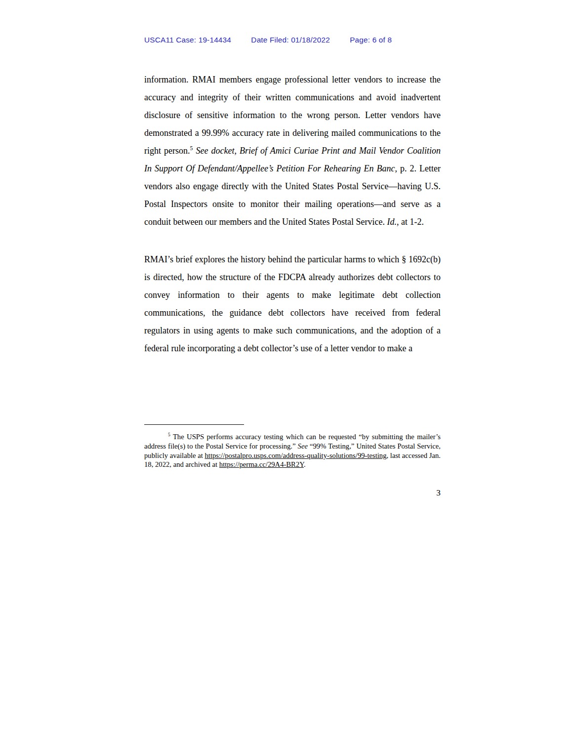USCA11 Case: 19-14434 Date Filed: 01/18/2022 Page: 6 of 8
information. RMAI members engage professional letter vendors to increase the accuracy and integrity of their written communications and avoid inadvertent disclosure of sensitive information to the wrong person. Letter vendors have demonstrated a 99.99% accuracy rate in delivering mailed communications to the right person.5 See docket, Brief of Amici Curiae Print and Mail Vendor Coalition In Support Of Defendant/Appellee’s Petition For Rehearing En Banc, p. 2. Letter vendors also engage directly with the United States Postal Service—having U.S. Postal Inspectors onsite to monitor their mailing operations—and serve as a conduit between our members and the United States Postal Service. Id., at 1-2.
RMAI’s brief explores the history behind the particular harms to which § 1692c(b) is directed, how the structure of the FDCPA already authorizes debt collectors to convey information to their agents to make legitimate debt collection communications, the guidance debt collectors have received from federal regulators in using agents to make such communications, and the adoption of a federal rule incorporating a debt collector’s use of a letter vendor to make a
5 The USPS performs accuracy testing which can be requested “by submitting the mailer’s address file(s) to the Postal Service for processing.” See “99% Testing,” United States Postal Service, publicly available at https://postalpro.usps.com/address-quality-solutions/99-testing, last accessed Jan. 18, 2022, and archived at https://perma.cc/29A4-BR2Y.
3